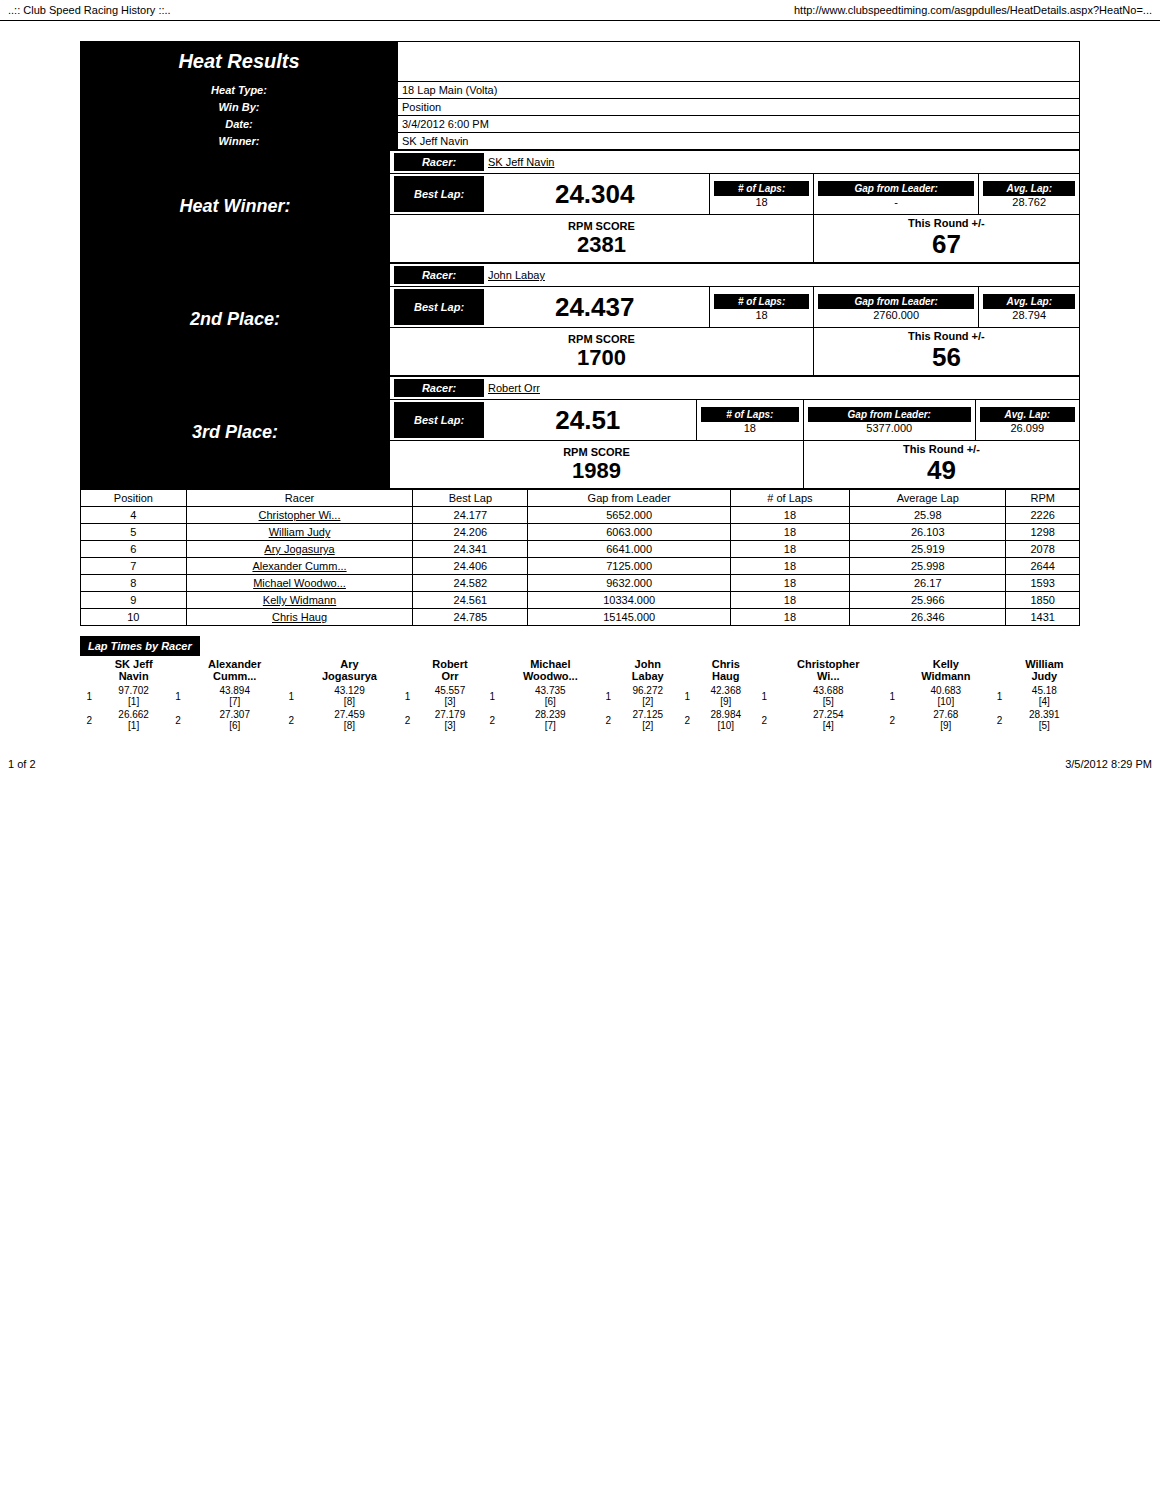..:: Club Speed Racing History ::.. http://www.clubspeedtiming.com/asgpdulles/HeatDetails.aspx?HeatNo=...
| Heat Results | |
| Heat Type: | 18 Lap Main (Volta) |
| Win By: | Position |
| Date: | 3/4/2012 6:00 PM |
| Winner: | SK Jeff Navin |
| Heat Winner: | / Racer: / SK Jeff Navin / |
| / Best Lap: / 24.304 / | # of Laps: 18 | Gap from Leader: - | Avg. Lap: 28.762 |
| RPM SCORE 2381 | This Round +/- 67 |
| 2nd Place: | / Racer: / John Labay / |
| / Best Lap: / 24.437 / | # of Laps: 18 | Gap from Leader: 2760.000 | Avg. Lap: 28.794 |
| RPM SCORE 1700 | This Round +/- 56 |
| 3rd Place: | / Racer: / Robert Orr / |
| / Best Lap: / 24.51 / | # of Laps: 18 | Gap from Leader: 5377.000 | Avg. Lap: 26.099 |
| RPM SCORE 1989 | This Round +/- 49 |
| Position | Racer | Best Lap | Gap from Leader | # of Laps | Average Lap | RPM |
| 4 | Christopher Wi... | 24.177 | 5652.000 | 18 | 25.98 | 2226 |
| 5 | William Judy | 24.206 | 6063.000 | 18 | 26.103 | 1298 |
| 6 | Ary Jogasurya | 24.341 | 6641.000 | 18 | 25.919 | 2078 |
| 7 | Alexander Cumm... | 24.406 | 7125.000 | 18 | 25.998 | 2644 |
| 8 | Michael Woodwo... | 24.582 | 9632.000 | 18 | 26.17 | 1593 |
| 9 | Kelly Widmann | 24.561 | 10334.000 | 18 | 25.966 | 1850 |
| 10 | Chris Haug | 24.785 | 15145.000 | 18 | 26.346 | 1431 |
Lap Times by Racer
| | SK Jeff Navin | | Alexander Cumm... | | Ary Jogasurya | | Robert Orr | | Michael Woodwo... | | John Labay | | Chris Haug | | Christopher Wi... | | Kelly Widmann | | William Judy |
| --- | --- | --- | --- | --- | --- | --- | --- | --- | --- | --- | --- | --- | --- | --- | --- | --- | --- | --- | --- |
| 1 | 97.702 [1] | 1 | 43.894 [7] | 1 | 43.129 [8] | 1 | 45.557 [3] | 1 | 43.735 [6] | 1 | 96.272 [2] | 1 | 42.368 [9] | 1 | 43.688 [5] | 1 | 40.683 [10] | 1 | 45.18 [4] |
| 2 | 26.662 [1] | 2 | 27.307 [6] | 2 | 27.459 [8] | 2 | 27.179 [3] | 2 | 28.239 [7] | 2 | 27.125 [2] | 2 | 28.984 [10] | 2 | 27.254 [4] | 2 | 27.68 [9] | 2 | 28.391 [5] |
1 of 2 3/5/2012 8:29 PM